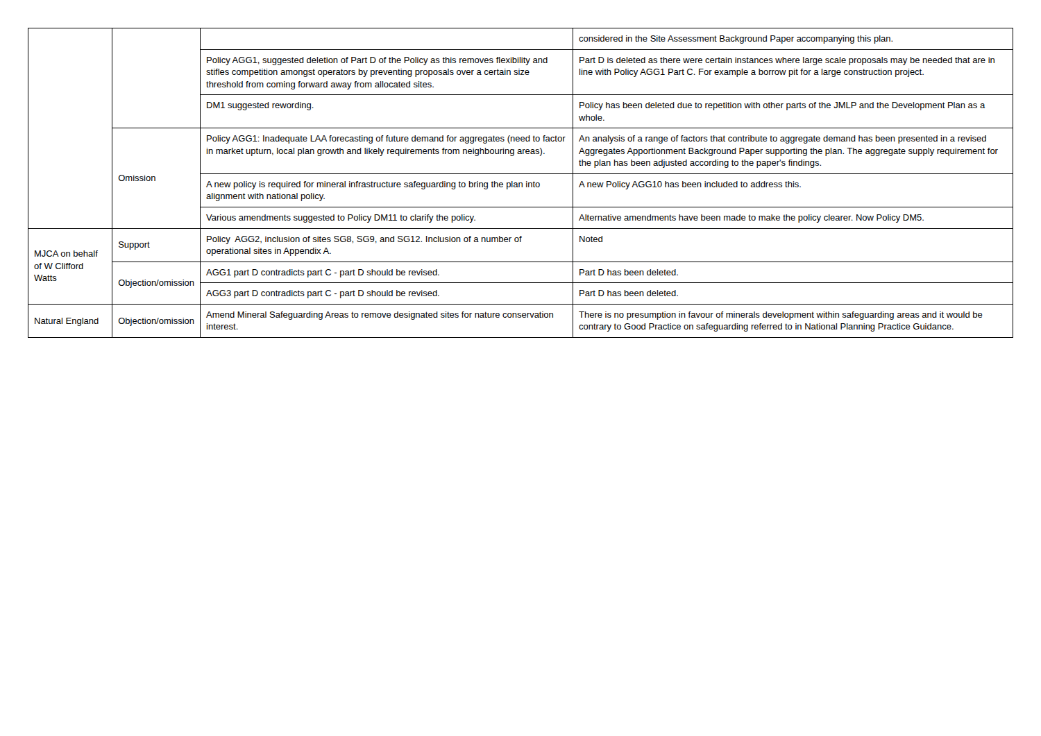| | | | considered in the Site Assessment Background Paper accompanying this plan. |
| Policy AGG1, suggested deletion of Part D of the Policy as this removes flexibility and stifles competition amongst operators by preventing proposals over a certain size threshold from coming forward away from allocated sites. | Part D is deleted as there were certain instances where large scale proposals may be needed that are in line with Policy AGG1 Part C. For example a borrow pit for a large construction project. |
| DM1 suggested rewording. | Policy has been deleted due to repetition with other parts of the JMLP and the Development Plan as a whole. |
| Omission | Policy AGG1: Inadequate LAA forecasting of future demand for aggregates (need to factor in market upturn, local plan growth and likely requirements from neighbouring areas). | An analysis of a range of factors that contribute to aggregate demand has been presented in a revised Aggregates Apportionment Background Paper supporting the plan. The aggregate supply requirement for the plan has been adjusted according to the paper's findings. |
| A new policy is required for mineral infrastructure safeguarding to bring the plan into alignment with national policy. | A new Policy AGG10 has been included to address this. |
| Various amendments suggested to Policy DM11 to clarify the policy. | Alternative amendments have been made to make the policy clearer. Now Policy DM5. |
| MJCA on behalf of W Clifford Watts | Support | Policy AGG2, inclusion of sites SG8, SG9, and SG12. Inclusion of a number of operational sites in Appendix A. | Noted |
| Objection/omission | AGG1 part D contradicts part C - part D should be revised. | Part D has been deleted. |
| AGG3 part D contradicts part C - part D should be revised. | Part D has been deleted. |
| Natural England | Objection/omission | Amend Mineral Safeguarding Areas to remove designated sites for nature conservation interest. | There is no presumption in favour of minerals development within safeguarding areas and it would be contrary to Good Practice on safeguarding referred to in National Planning Practice Guidance. |